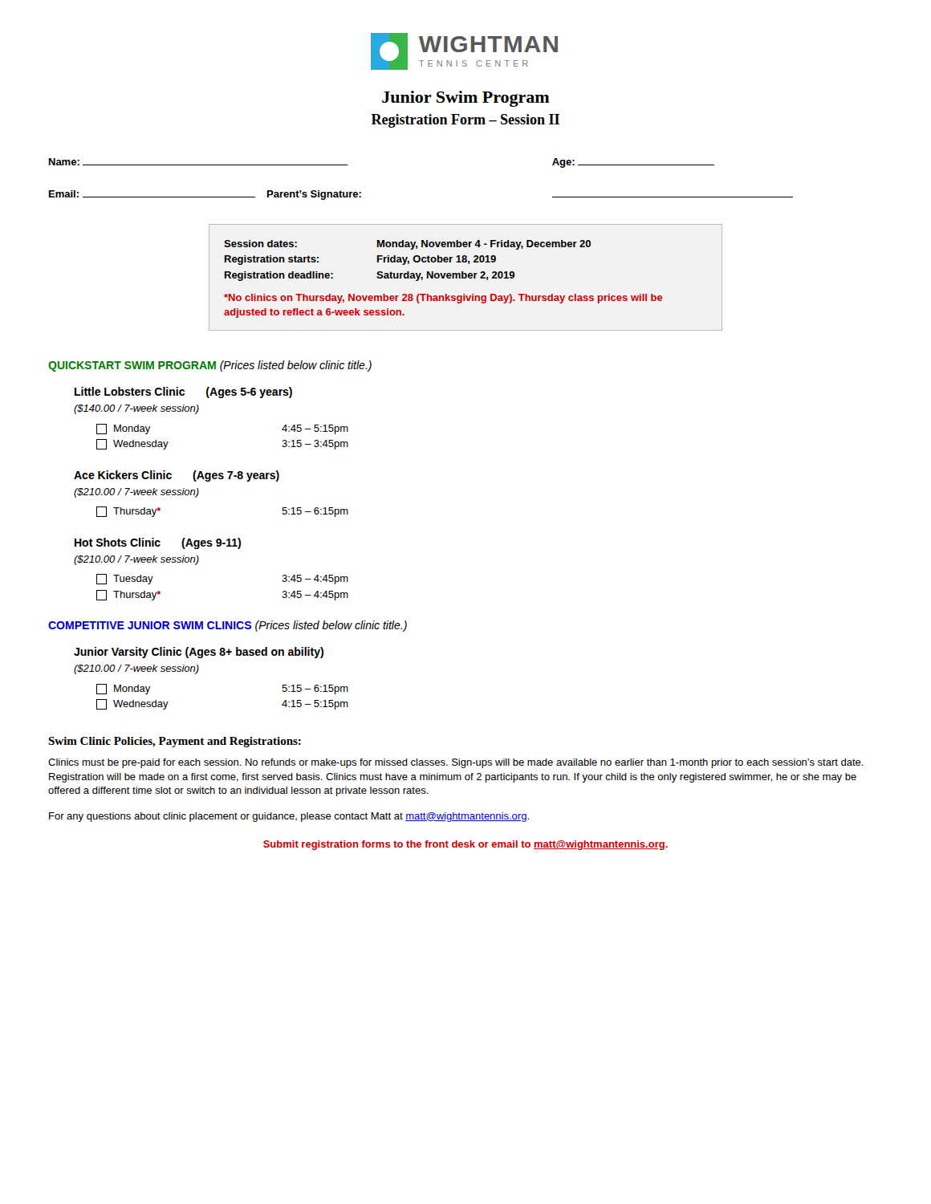WIGHTMAN
TENNIS CENTER
Junior Swim Program
Registration Form – Session II
Name: Age:
Email: Parent’s Signature:
| Session dates: | Monday, November 4 - Friday, December 20 |
| Registration starts: | Friday, October 18, 2019 |
| Registration deadline: | Saturday, November 2, 2019 |
*No clinics on Thursday, November 28 (Thanksgiving Day). Thursday class prices will be adjusted to reflect a 6-week session.
QUICKSTART SWIM PROGRAM (Prices listed below clinic title.)
Little Lobsters Clinic (Ages 5-6 years)
($140.00 / 7-week session)
| | Monday | 4:45 – 5:15pm |
| | Wednesday | 3:15 – 3:45pm |
Ace Kickers Clinic (Ages 7-8 years)
($210.00 / 7-week session)
| | Thursday * | 5:15 – 6:15pm |
Hot Shots Clinic (Ages 9-11)
($210.00 / 7-week session)
| | Tuesday | 3:45 – 4:45pm |
| | Thursday * | 3:45 – 4:45pm |
COMPETITIVE JUNIOR SWIM CLINICS (Prices listed below clinic title.)
Junior Varsity Clinic (Ages 8+ based on ability)
($210.00 / 7-week session)
| | Monday | 5:15 – 6:15pm |
| | Wednesday | 4:15 – 5:15pm |
Swim Clinic Policies, Payment and Registrations:
Clinics must be pre-paid for each session. No refunds or make-ups for missed classes. Sign-ups will be made available no earlier than 1-month prior to each session’s start date. Registration will be made on a first come, first served basis. Clinics must have a minimum of 2 participants to run. If your child is the only registered swimmer, he or she may be offered a different time slot or switch to an individual lesson at private lesson rates.
For any questions about clinic placement or guidance, please contact Matt at matt@wightmantennis.org.
Submit registration forms to the front desk or email to matt@wightmantennis.org.